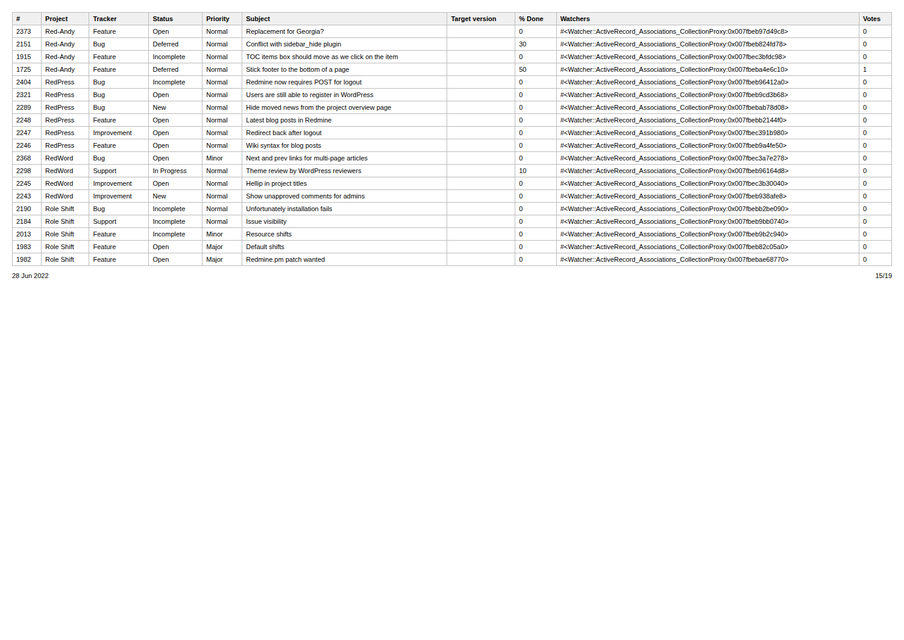| # | Project | Tracker | Status | Priority | Subject | Target version | % Done | Watchers | Votes |
| --- | --- | --- | --- | --- | --- | --- | --- | --- | --- |
| 2373 | Red-Andy | Feature | Open | Normal | Replacement for Georgia? | | 0 | #<Watcher::ActiveRecord_Associations_CollectionProxy:0x007fbeb97d49c8> | 0 |
| 2151 | Red-Andy | Bug | Deferred | Normal | Conflict with sidebar_hide plugin | | 30 | #<Watcher::ActiveRecord_Associations_CollectionProxy:0x007fbeb824fd78> | 0 |
| 1915 | Red-Andy | Feature | Incomplete | Normal | TOC items box should move as we click on the item | | 0 | #<Watcher::ActiveRecord_Associations_CollectionProxy:0x007fbec3bfdc98> | 0 |
| 1725 | Red-Andy | Feature | Deferred | Normal | Stick footer to the bottom of a page | | 50 | #<Watcher::ActiveRecord_Associations_CollectionProxy:0x007fbeba4e6c10> | 1 |
| 2404 | RedPress | Bug | Incomplete | Normal | Redmine now requires POST for logout | | 0 | #<Watcher::ActiveRecord_Associations_CollectionProxy:0x007fbeb96412a0> | 0 |
| 2321 | RedPress | Bug | Open | Normal | Users are still able to register in WordPress | | 0 | #<Watcher::ActiveRecord_Associations_CollectionProxy:0x007fbeb9cd3b68> | 0 |
| 2289 | RedPress | Bug | New | Normal | Hide moved news from the project overview page | | 0 | #<Watcher::ActiveRecord_Associations_CollectionProxy:0x007fbebab78d08> | 0 |
| 2248 | RedPress | Feature | Open | Normal | Latest blog posts in Redmine | | 0 | #<Watcher::ActiveRecord_Associations_CollectionProxy:0x007fbebb2144f0> | 0 |
| 2247 | RedPress | Improvement | Open | Normal | Redirect back after logout | | 0 | #<Watcher::ActiveRecord_Associations_CollectionProxy:0x007fbec391b980> | 0 |
| 2246 | RedPress | Feature | Open | Normal | Wiki syntax for blog posts | | 0 | #<Watcher::ActiveRecord_Associations_CollectionProxy:0x007fbeb9a4fe50> | 0 |
| 2368 | RedWord | Bug | Open | Minor | Next and prev links for multi-page articles | | 0 | #<Watcher::ActiveRecord_Associations_CollectionProxy:0x007fbec3a7e278> | 0 |
| 2298 | RedWord | Support | In Progress | Normal | Theme review by WordPress reviewers | | 10 | #<Watcher::ActiveRecord_Associations_CollectionProxy:0x007fbeb96164d8> | 0 |
| 2245 | RedWord | Improvement | Open | Normal | Hellip in project titles | | 0 | #<Watcher::ActiveRecord_Associations_CollectionProxy:0x007fbec3b30040> | 0 |
| 2243 | RedWord | Improvement | New | Normal | Show unapproved comments for admins | | 0 | #<Watcher::ActiveRecord_Associations_CollectionProxy:0x007fbeb938afe8> | 0 |
| 2190 | Role Shift | Bug | Incomplete | Normal | Unfortunately installation fails | | 0 | #<Watcher::ActiveRecord_Associations_CollectionProxy:0x007fbebb2be090> | 0 |
| 2184 | Role Shift | Support | Incomplete | Normal | Issue visibility | | 0 | #<Watcher::ActiveRecord_Associations_CollectionProxy:0x007fbeb9bb0740> | 0 |
| 2013 | Role Shift | Feature | Incomplete | Minor | Resource shifts | | 0 | #<Watcher::ActiveRecord_Associations_CollectionProxy:0x007fbeb9b2c940> | 0 |
| 1983 | Role Shift | Feature | Open | Major | Default shifts | | 0 | #<Watcher::ActiveRecord_Associations_CollectionProxy:0x007fbeb82c05a0> | 0 |
| 1982 | Role Shift | Feature | Open | Major | Redmine.pm patch wanted | | 0 | #<Watcher::ActiveRecord_Associations_CollectionProxy:0x007fbebae68770> | 0 |
28 Jun 2022 15/19